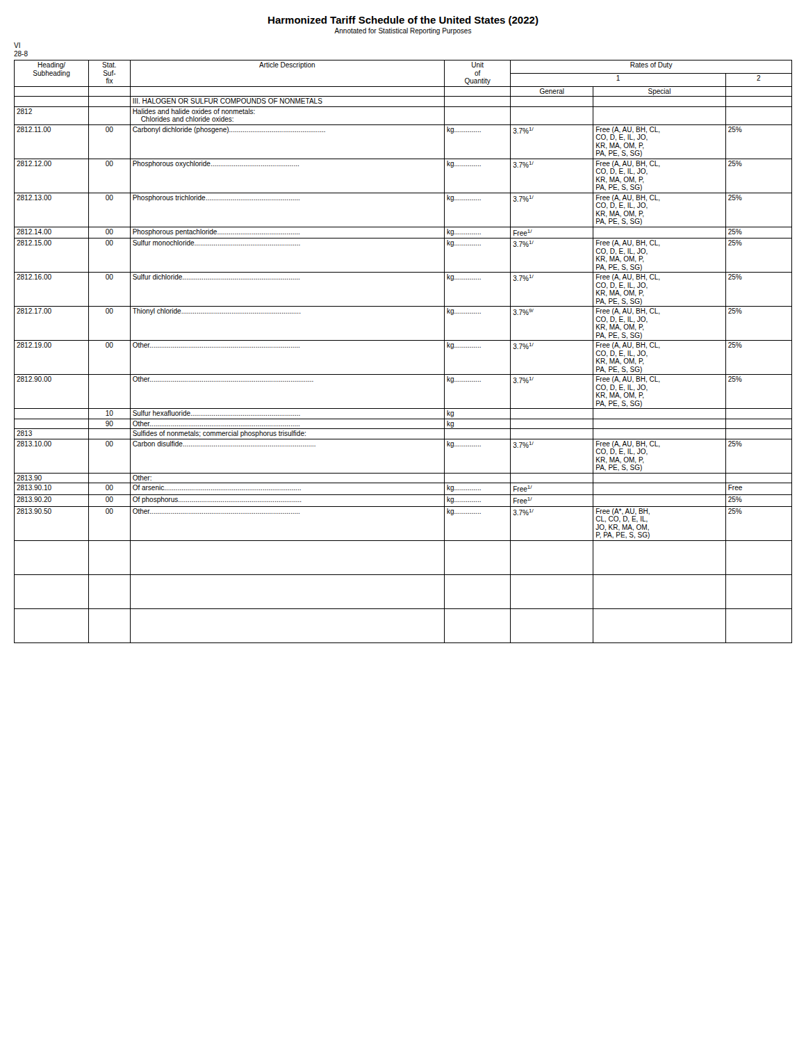Harmonized Tariff Schedule of the United States (2022)
Annotated for Statistical Reporting Purposes
VI
28-8
| Heading/ Subheading | Stat. Suf- fix | Article Description | Unit of Quantity | Rates of Duty |
| --- | --- | --- | --- | --- |
| 1 | 2 |
| | | | | General | Special | |
| | | III. HALOGEN OR SULFUR COMPOUNDS OF NONMETALS | | | | |
| 2812 | | Halides and halide oxides of nonmetals: Chlorides and chloride oxides: | | | | |
| 2812.11.00 | 00 | Carbonyl dichloride (phosgene).................................................. | kg.............. | 3.7% 1/ | Free (A, AU, BH, CL, CO, D, E, IL, JO, KR, MA, OM, P, PA, PE, S, SG) | 25% |
| 2812.12.00 | 00 | Phosphorous oxychloride.............................................. | kg.............. | 3.7% 1/ | Free (A, AU, BH, CL, CO, D, E, IL, JO, KR, MA, OM, P, PA, PE, S, SG) | 25% |
| 2812.13.00 | 00 | Phosphorous trichloride................................................. | kg.............. | 3.7% 1/ | Free (A, AU, BH, CL, CO, D, E, IL, JO, KR, MA, OM, P, PA, PE, S, SG) | 25% |
| 2812.14.00 | 00 | Phosphorous pentachloride........................................... | kg.............. | Free 1/ | | 25% |
| 2812.15.00 | 00 | Sulfur monochloride....................................................... | kg.............. | 3.7% 1/ | Free (A, AU, BH, CL, CO, D, E, IL, JO, KR, MA, OM, P, PA, PE, S, SG) | 25% |
| 2812.16.00 | 00 | Sulfur dichloride............................................................. | kg.............. | 3.7% 1/ | Free (A, AU, BH, CL, CO, D, E, IL, JO, KR, MA, OM, P, PA, PE, S, SG) | 25% |
| 2812.17.00 | 00 | Thionyl chloride.............................................................. | kg.............. | 3.7% 9/ | Free (A, AU, BH, CL, CO, D, E, IL, JO, KR, MA, OM, P, PA, PE, S, SG) | 25% |
| 2812.19.00 | 00 | Other.............................................................................. | kg.............. | 3.7% 1/ | Free (A, AU, BH, CL, CO, D, E, IL, JO, KR, MA, OM, P, PA, PE, S, SG) | 25% |
| 2812.90.00 | | Other..................................................................................... | kg.............. | 3.7% 1/ | Free (A, AU, BH, CL, CO, D, E, IL, JO, KR, MA, OM, P, PA, PE, S, SG) | 25% |
| | 10 | Sulfur hexafluoride......................................................... | kg | | | |
| | 90 | Other.............................................................................. | kg | | | |
| 2813 | | Sulfides of nonmetals; commercial phosphorus trisulfide: | | | | |
| 2813.10.00 | 00 | Carbon disulfide..................................................................... | kg.............. | 3.7% 1/ | Free (A, AU, BH, CL, CO, D, E, IL, JO, KR, MA, OM, P, PA, PE, S, SG) | 25% |
| 2813.90 | | Other: | | | | |
| 2813.90.10 | 00 | Of arsenic....................................................................... | kg.............. | Free 1/ | | Free |
| 2813.90.20 | 00 | Of phosphorus................................................................ | kg.............. | Free 1/ | | 25% |
| 2813.90.50 | 00 | Other.............................................................................. | kg.............. | 3.7% 1/ | Free (A*, AU, BH, CL, CO, D, E, IL, JO, KR, MA, OM, P, PA, PE, S, SG) | 25% |